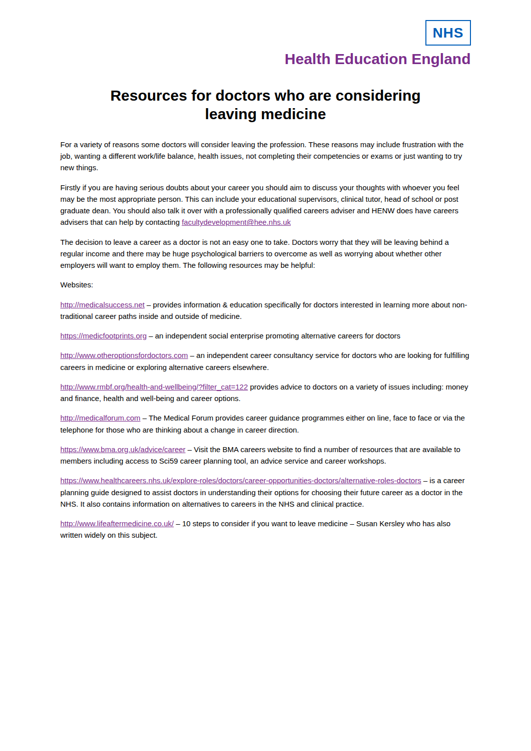NHS
Health Education England
Resources for doctors who are considering
leaving medicine
For a variety of reasons some doctors will consider leaving the profession. These reasons may include frustration with the job, wanting a different work/life balance, health issues, not completing their competencies or exams or just wanting to try new things.
Firstly if you are having serious doubts about your career you should aim to discuss your thoughts with whoever you feel may be the most appropriate person. This can include your educational supervisors, clinical tutor, head of school or post graduate dean. You should also talk it over with a professionally qualified careers adviser and HENW does have careers advisers that can help by contacting facultydevelopment@hee.nhs.uk
The decision to leave a career as a doctor is not an easy one to take. Doctors worry that they will be leaving behind a regular income and there may be huge psychological barriers to overcome as well as worrying about whether other employers will want to employ them. The following resources may be helpful:
Websites:
http://medicalsuccess.net – provides information & education specifically for doctors interested in learning more about non-traditional career paths inside and outside of medicine.
https://medicfootprints.org – an independent social enterprise promoting alternative careers for doctors
http://www.otheroptionsfordoctors.com – an independent career consultancy service for doctors who are looking for fulfilling careers in medicine or exploring alternative careers elsewhere.
http://www.rmbf.org/health-and-wellbeing/?filter_cat=122 provides advice to doctors on a variety of issues including: money and finance, health and well-being and career options.
http://medicalforum.com – The Medical Forum provides career guidance programmes either on line, face to face or via the telephone for those who are thinking about a change in career direction.
https://www.bma.org.uk/advice/career – Visit the BMA careers website to find a number of resources that are available to members including access to Sci59 career planning tool, an advice service and career workshops.
https://www.healthcareers.nhs.uk/explore-roles/doctors/career-opportunities-doctors/alternative-roles-doctors – is a career planning guide designed to assist doctors in understanding their options for choosing their future career as a doctor in the NHS. It also contains information on alternatives to careers in the NHS and clinical practice.
http://www.lifeaftermedicine.co.uk/ – 10 steps to consider if you want to leave medicine – Susan Kersley who has also written widely on this subject.